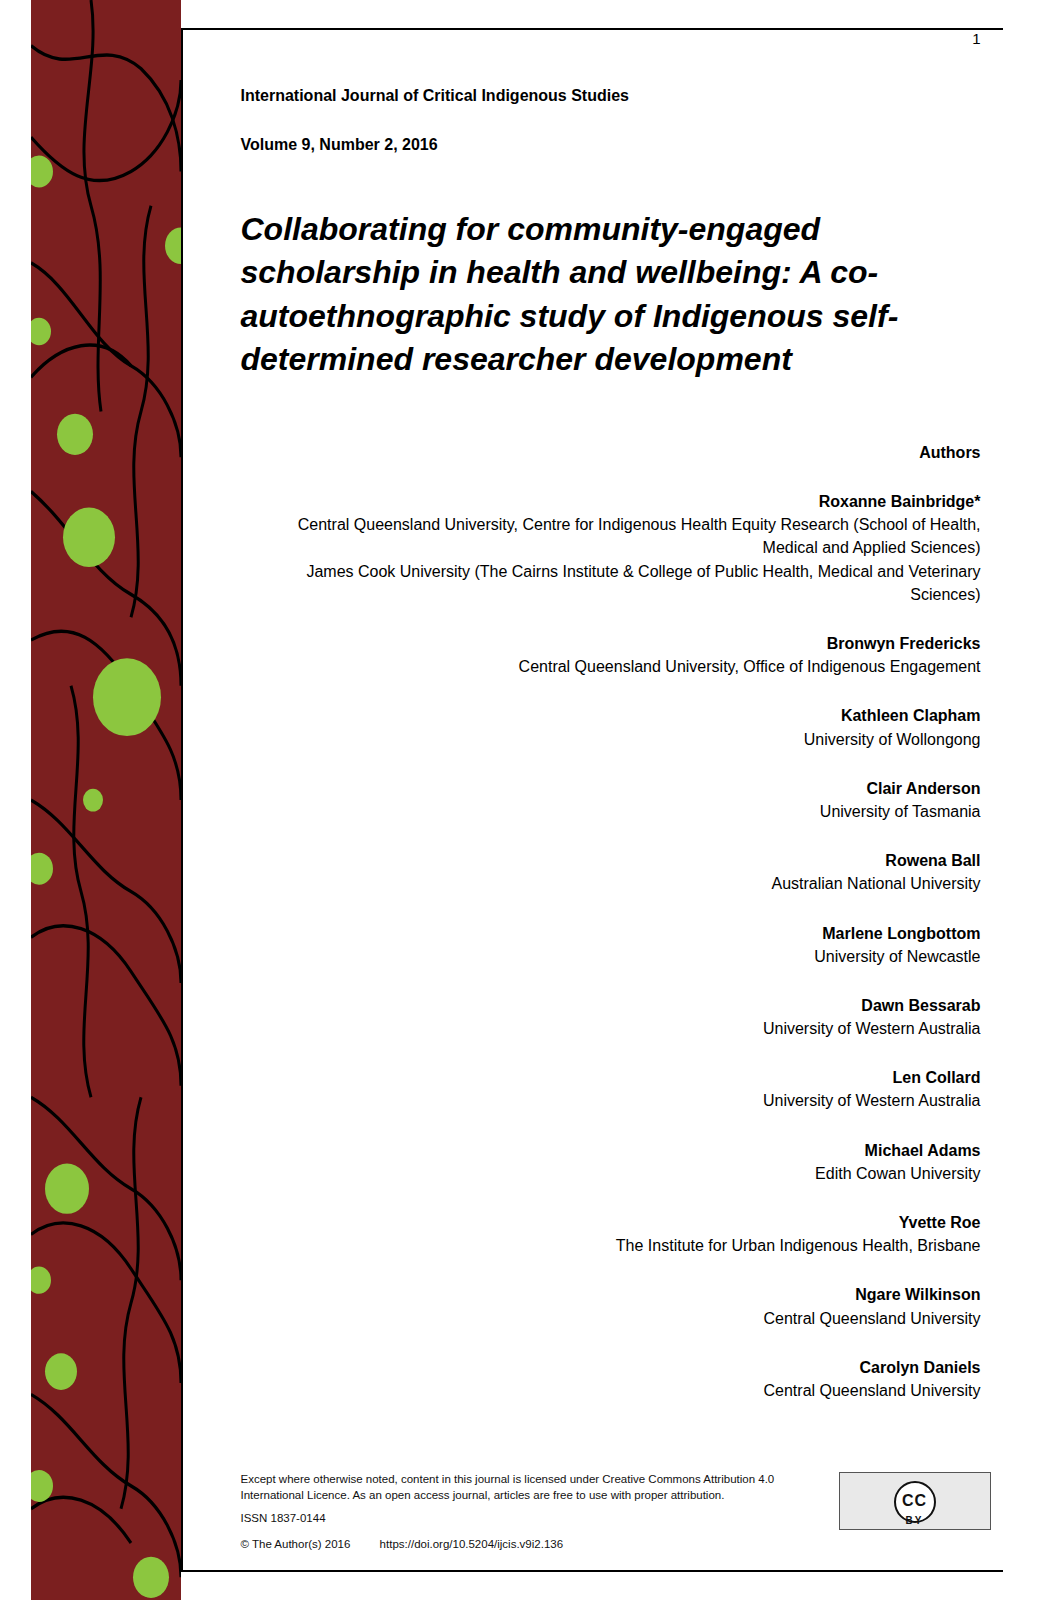1
International Journal of Critical Indigenous Studies
Volume 9, Number 2, 2016
Collaborating for community-engaged scholarship in health and wellbeing: A co-autoethnographic study of Indigenous self-determined researcher development
Authors
Roxanne Bainbridge* Central Queensland University, Centre for Indigenous Health Equity Research (School of Health, Medical and Applied Sciences) James Cook University (The Cairns Institute & College of Public Health, Medical and Veterinary Sciences)
Bronwyn Fredericks Central Queensland University, Office of Indigenous Engagement
Kathleen Clapham University of Wollongong
Clair Anderson University of Tasmania
Rowena Ball Australian National University
Marlene Longbottom University of Newcastle
Dawn Bessarab University of Western Australia
Len Collard University of Western Australia
Michael Adams Edith Cowan University
Yvette Roe The Institute for Urban Indigenous Health, Brisbane
Ngare Wilkinson Central Queensland University
Carolyn Daniels Central Queensland University
CC
BY
Except where otherwise noted, content in this journal is licensed under Creative Commons Attribution 4.0 International Licence. As an open access journal, articles are free to use with proper attribution.
ISSN 1837-0144
© The Author(s) 2016 https://doi.org/10.5204/ijcis.v9i2.136